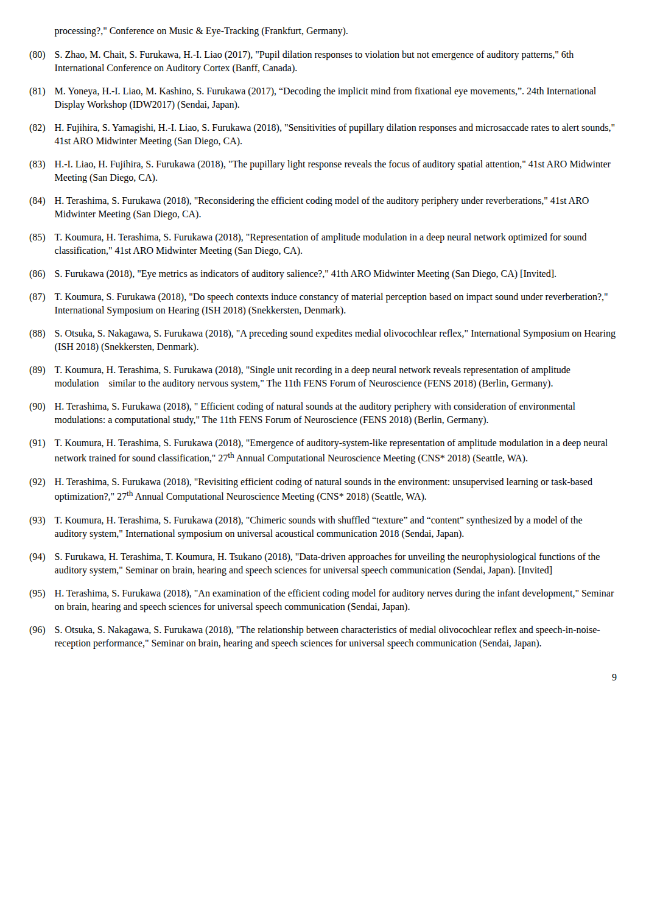processing?," Conference on Music & Eye-Tracking (Frankfurt, Germany).
(80) S. Zhao, M. Chait, S. Furukawa, H.-I. Liao (2017), "Pupil dilation responses to violation but not emergence of auditory patterns," 6th International Conference on Auditory Cortex (Banff, Canada).
(81) M. Yoneya, H.-I. Liao, M. Kashino, S. Furukawa (2017), “Decoding the implicit mind from fixational eye movements,”. 24th International Display Workshop (IDW2017) (Sendai, Japan).
(82) H. Fujihira, S. Yamagishi, H.-I. Liao, S. Furukawa (2018), "Sensitivities of pupillary dilation responses and microsaccade rates to alert sounds," 41st ARO Midwinter Meeting (San Diego, CA).
(83) H.-I. Liao, H. Fujihira, S. Furukawa (2018), "The pupillary light response reveals the focus of auditory spatial attention," 41st ARO Midwinter Meeting (San Diego, CA).
(84) H. Terashima, S. Furukawa (2018), "Reconsidering the efficient coding model of the auditory periphery under reverberations," 41st ARO Midwinter Meeting (San Diego, CA).
(85) T. Koumura, H. Terashima, S. Furukawa (2018), "Representation of amplitude modulation in a deep neural network optimized for sound classification," 41st ARO Midwinter Meeting (San Diego, CA).
(86) S. Furukawa (2018), "Eye metrics as indicators of auditory salience?," 41th ARO Midwinter Meeting (San Diego, CA) [Invited].
(87) T. Koumura, S. Furukawa (2018), "Do speech contexts induce constancy of material perception based on impact sound under reverberation?," International Symposium on Hearing (ISH 2018) (Snekkersten, Denmark).
(88) S. Otsuka, S. Nakagawa, S. Furukawa (2018), "A preceding sound expedites medial olivocochlear reflex," International Symposium on Hearing (ISH 2018) (Snekkersten, Denmark).
(89) T. Koumura, H. Terashima, S. Furukawa (2018), "Single unit recording in a deep neural network reveals representation of amplitude modulation similar to the auditory nervous system," The 11th FENS Forum of Neuroscience (FENS 2018) (Berlin, Germany).
(90) H. Terashima, S. Furukawa (2018), " Efficient coding of natural sounds at the auditory periphery with consideration of environmental modulations: a computational study," The 11th FENS Forum of Neuroscience (FENS 2018) (Berlin, Germany).
(91) T. Koumura, H. Terashima, S. Furukawa (2018), "Emergence of auditory-system-like representation of amplitude modulation in a deep neural network trained for sound classification," 27th Annual Computational Neuroscience Meeting (CNS* 2018) (Seattle, WA).
(92) H. Terashima, S. Furukawa (2018), "Revisiting efficient coding of natural sounds in the environment: unsupervised learning or task-based optimization?," 27th Annual Computational Neuroscience Meeting (CNS* 2018) (Seattle, WA).
(93) T. Koumura, H. Terashima, S. Furukawa (2018), "Chimeric sounds with shuffled “texture” and “content” synthesized by a model of the auditory system," International symposium on universal acoustical communication 2018 (Sendai, Japan).
(94) S. Furukawa, H. Terashima, T. Koumura, H. Tsukano (2018), "Data-driven approaches for unveiling the neurophysiological functions of the auditory system," Seminar on brain, hearing and speech sciences for universal speech communication (Sendai, Japan). [Invited]
(95) H. Terashima, S. Furukawa (2018), "An examination of the efficient coding model for auditory nerves during the infant development," Seminar on brain, hearing and speech sciences for universal speech communication (Sendai, Japan).
(96) S. Otsuka, S. Nakagawa, S. Furukawa (2018), "The relationship between characteristics of medial olivocochlear reflex and speech-in-noise-reception performance," Seminar on brain, hearing and speech sciences for universal speech communication (Sendai, Japan).
9